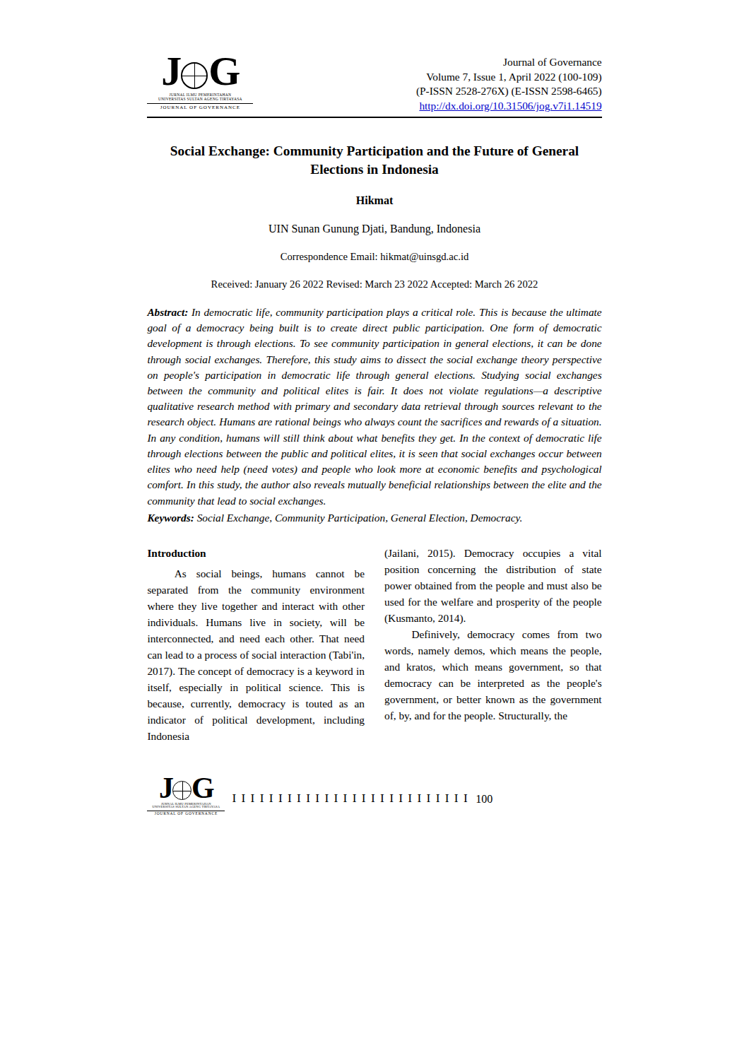J G
Jurnal Ilmu Pemerintahan
Universitas Sultan Ageng Tirtayasa
Journal of Governance
Journal of Governance
Volume 7, Issue 1, April 2022 (100-109)
(P-ISSN 2528-276X) (E-ISSN 2598-6465)
http://dx.doi.org/10.31506/jog.v7i1.14519
Social Exchange: Community Participation and the Future of General Elections in Indonesia
Hikmat
UIN Sunan Gunung Djati, Bandung, Indonesia
Correspondence Email: hikmat@uinsgd.ac.id
Received: January 26 2022 Revised: March 23 2022 Accepted: March 26 2022
Abstract: In democratic life, community participation plays a critical role. This is because the ultimate goal of a democracy being built is to create direct public participation. One form of democratic development is through elections. To see community participation in general elections, it can be done through social exchanges. Therefore, this study aims to dissect the social exchange theory perspective on people's participation in democratic life through general elections. Studying social exchanges between the community and political elites is fair. It does not violate regulations—a descriptive qualitative research method with primary and secondary data retrieval through sources relevant to the research object. Humans are rational beings who always count the sacrifices and rewards of a situation. In any condition, humans will still think about what benefits they get. In the context of democratic life through elections between the public and political elites, it is seen that social exchanges occur between elites who need help (need votes) and people who look more at economic benefits and psychological comfort. In this study, the author also reveals mutually beneficial relationships between the elite and the community that lead to social exchanges.
Keywords: Social Exchange, Community Participation, General Election, Democracy.
Introduction
As social beings, humans cannot be separated from the community environment where they live together and interact with other individuals. Humans live in society, will be interconnected, and need each other. That need can lead to a process of social interaction (Tabi'in, 2017). The concept of democracy is a keyword in itself, especially in political science. This is because, currently, democracy is touted as an indicator of political development, including Indonesia
(Jailani, 2015). Democracy occupies a vital position concerning the distribution of state power obtained from the people and must also be used for the welfare and prosperity of the people (Kusmanto, 2014).
Definively, democracy comes from two words, namely demos, which means the people, and kratos, which means government, so that democracy can be interpreted as the people's government, or better known as the government of, by, and for the people. Structurally, the
J G
Jurnal Ilmu Pemerintahan
Universitas Sultan Ageng Tirtayasa
Journal of Governance
I I I I I I I I I I I I I I I I I I I I I I I I I I
100